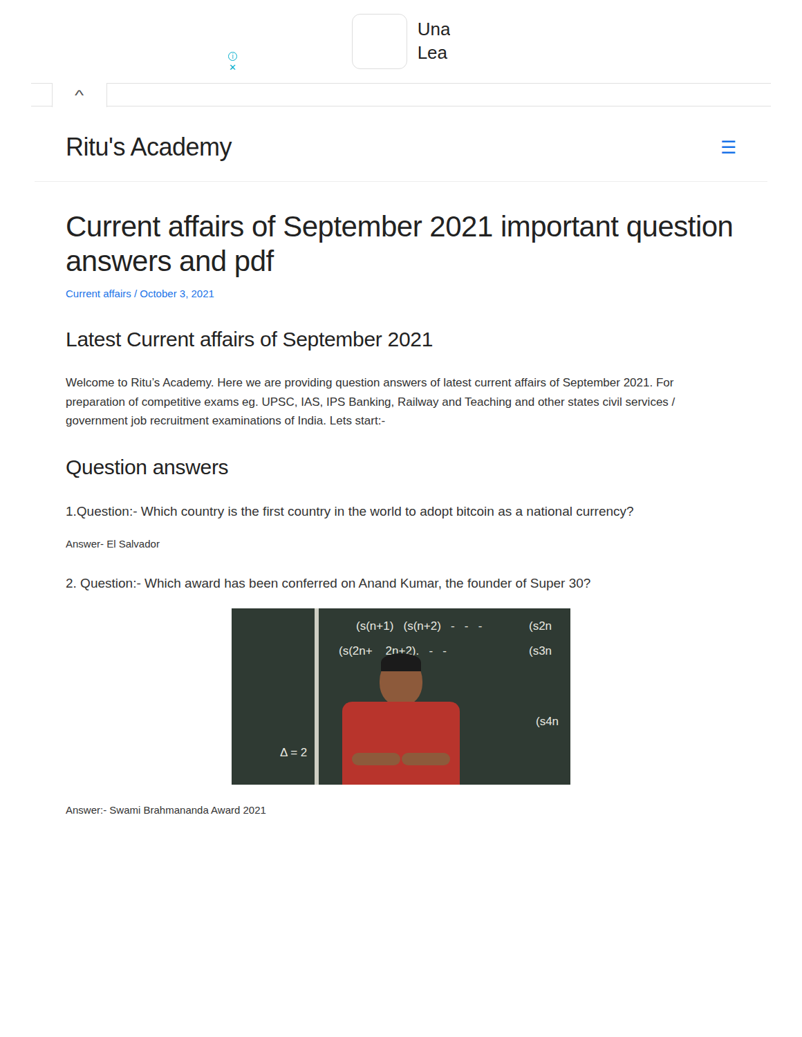Una
Lea
i ✕
^
Ritu's Academy
☰
Current affairs of September 2021 important question answers and pdf
Current affairs / October 3, 2021
Latest Current affairs of September 2021
Welcome to Ritu’s Academy. Here we are providing question answers of latest current affairs of September 2021. For preparation of competitive exams eg. UPSC, IAS, IPS Banking, Railway and Teaching and other states civil services / government job recruitment examinations of India. Lets start:-
Question answers
1.Question:- Which country is the first country in the world to adopt bitcoin as a national currency?
Answer- El Salvador
2. Question:- Which award has been conferred on Anand Kumar, the founder of Super 30?
(s(n+1) (s(n+2) - - - (s2n (s(2n+ 2n+2). - - (s3n (s4n Δ = 2
Answer:- Swami Brahmananda Award 2021